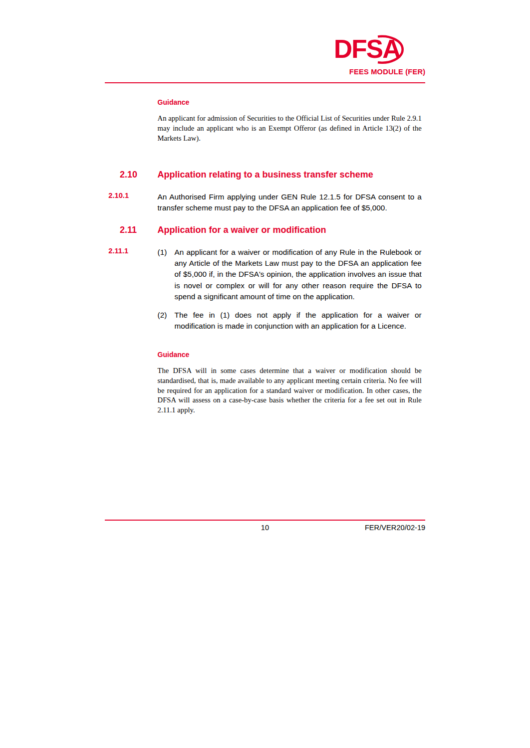DFSA
FEES MODULE (FER)
Guidance
An applicant for admission of Securities to the Official List of Securities under Rule 2.9.1 may include an applicant who is an Exempt Offeror (as defined in Article 13(2) of the Markets Law).
2.10
Application relating to a business transfer scheme
2.10.1
An Authorised Firm applying under GEN Rule 12.1.5 for DFSA consent to a transfer scheme must pay to the DFSA an application fee of $5,000.
2.11
Application for a waiver or modification
2.11.1
(1) An applicant for a waiver or modification of any Rule in the Rulebook or any Article of the Markets Law must pay to the DFSA an application fee of $5,000 if, in the DFSA's opinion, the application involves an issue that is novel or complex or will for any other reason require the DFSA to spend a significant amount of time on the application.
(2) The fee in (1) does not apply if the application for a waiver or modification is made in conjunction with an application for a Licence.
Guidance
The DFSA will in some cases determine that a waiver or modification should be standardised, that is, made available to any applicant meeting certain criteria. No fee will be required for an application for a standard waiver or modification. In other cases, the DFSA will assess on a case-by-case basis whether the criteria for a fee set out in Rule 2.11.1 apply.
10 FER/VER20/02-19